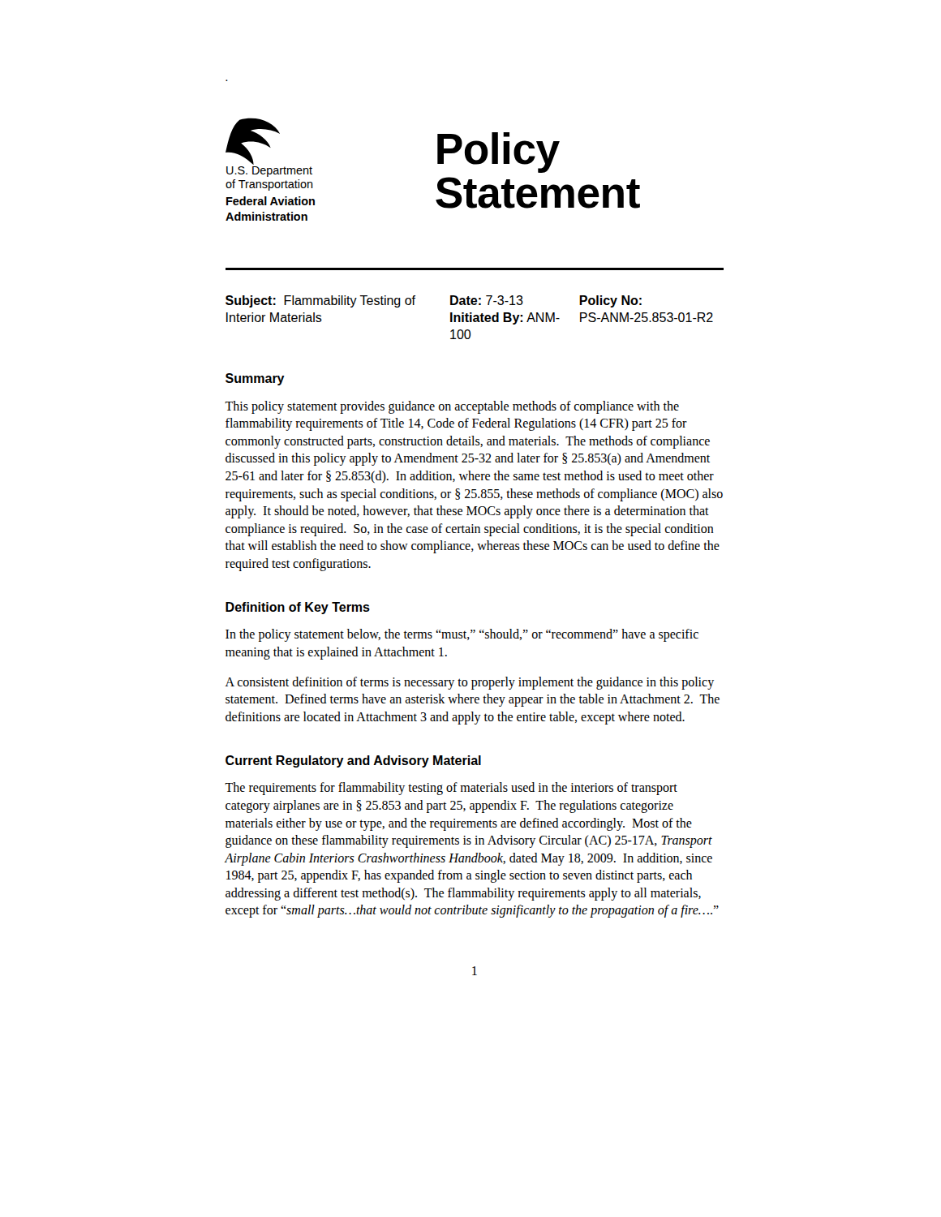.
U.S. Department of Transportation Federal Aviation Administration
Policy
Statement
| Subject: Flammability Testing of Interior Materials | Date: 7-3-13 Initiated By: ANM-100 | Policy No: PS-ANM-25.853-01-R2 |
Summary
This policy statement provides guidance on acceptable methods of compliance with the flammability requirements of Title 14, Code of Federal Regulations (14 CFR) part 25 for commonly constructed parts, construction details, and materials. The methods of compliance discussed in this policy apply to Amendment 25-32 and later for § 25.853(a) and Amendment 25-61 and later for § 25.853(d). In addition, where the same test method is used to meet other requirements, such as special conditions, or § 25.855, these methods of compliance (MOC) also apply. It should be noted, however, that these MOCs apply once there is a determination that compliance is required. So, in the case of certain special conditions, it is the special condition that will establish the need to show compliance, whereas these MOCs can be used to define the required test configurations.
Definition of Key Terms
In the policy statement below, the terms “must,” “should,” or “recommend” have a specific meaning that is explained in Attachment 1.
A consistent definition of terms is necessary to properly implement the guidance in this policy statement. Defined terms have an asterisk where they appear in the table in Attachment 2. The definitions are located in Attachment 3 and apply to the entire table, except where noted.
Current Regulatory and Advisory Material
The requirements for flammability testing of materials used in the interiors of transport category airplanes are in § 25.853 and part 25, appendix F. The regulations categorize materials either by use or type, and the requirements are defined accordingly. Most of the guidance on these flammability requirements is in Advisory Circular (AC) 25-17A, Transport Airplane Cabin Interiors Crashworthiness Handbook, dated May 18, 2009. In addition, since 1984, part 25, appendix F, has expanded from a single section to seven distinct parts, each addressing a different test method(s). The flammability requirements apply to all materials, except for “small parts…that would not contribute significantly to the propagation of a fire….”
1